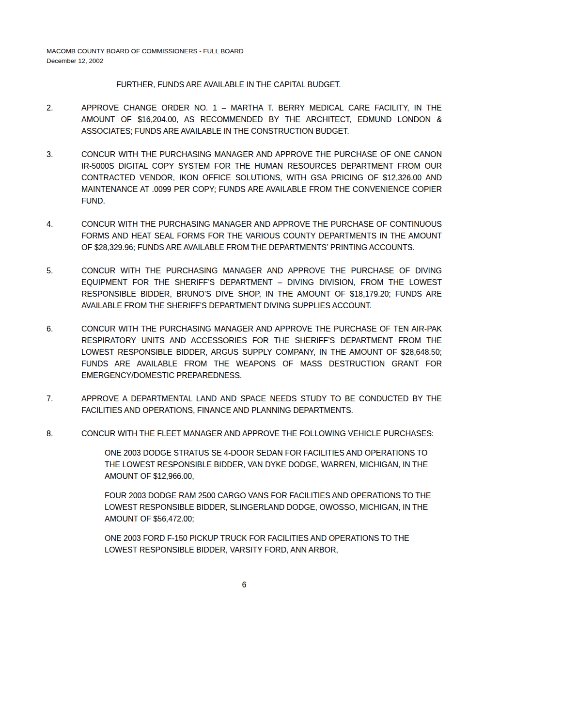MACOMB COUNTY BOARD OF COMMISSIONERS - FULL BOARD
December 12, 2002
FURTHER, FUNDS ARE AVAILABLE IN THE CAPITAL BUDGET.
2. APPROVE CHANGE ORDER NO. 1 – MARTHA T. BERRY MEDICAL CARE FACILITY, IN THE AMOUNT OF $16,204.00, AS RECOMMENDED BY THE ARCHITECT, EDMUND LONDON & ASSOCIATES; FUNDS ARE AVAILABLE IN THE CONSTRUCTION BUDGET.
3. CONCUR WITH THE PURCHASING MANAGER AND APPROVE THE PURCHASE OF ONE CANON IR-5000S DIGITAL COPY SYSTEM FOR THE HUMAN RESOURCES DEPARTMENT FROM OUR CONTRACTED VENDOR, IKON OFFICE SOLUTIONS, WITH GSA PRICING OF $12,326.00 AND MAINTENANCE AT .0099 PER COPY; FUNDS ARE AVAILABLE FROM THE CONVENIENCE COPIER FUND.
4. CONCUR WITH THE PURCHASING MANAGER AND APPROVE THE PURCHASE OF CONTINUOUS FORMS AND HEAT SEAL FORMS FOR THE VARIOUS COUNTY DEPARTMENTS IN THE AMOUNT OF $28,329.96; FUNDS ARE AVAILABLE FROM THE DEPARTMENTS’ PRINTING ACCOUNTS.
5. CONCUR WITH THE PURCHASING MANAGER AND APPROVE THE PURCHASE OF DIVING EQUIPMENT FOR THE SHERIFF’S DEPARTMENT – DIVING DIVISION, FROM THE LOWEST RESPONSIBLE BIDDER, BRUNO’S DIVE SHOP, IN THE AMOUNT OF $18,179.20; FUNDS ARE AVAILABLE FROM THE SHERIFF’S DEPARTMENT DIVING SUPPLIES ACCOUNT.
6. CONCUR WITH THE PURCHASING MANAGER AND APPROVE THE PURCHASE OF TEN AIR-PAK RESPIRATORY UNITS AND ACCESSORIES FOR THE SHERIFF’S DEPARTMENT FROM THE LOWEST RESPONSIBLE BIDDER, ARGUS SUPPLY COMPANY, IN THE AMOUNT OF $28,648.50; FUNDS ARE AVAILABLE FROM THE WEAPONS OF MASS DESTRUCTION GRANT FOR EMERGENCY/DOMESTIC PREPAREDNESS.
7. APPROVE A DEPARTMENTAL LAND AND SPACE NEEDS STUDY TO BE CONDUCTED BY THE FACILITIES AND OPERATIONS, FINANCE AND PLANNING DEPARTMENTS.
8. CONCUR WITH THE FLEET MANAGER AND APPROVE THE FOLLOWING VEHICLE PURCHASES:
ONE 2003 DODGE STRATUS SE 4-DOOR SEDAN FOR FACILITIES AND OPERATIONS TO THE LOWEST RESPONSIBLE BIDDER, VAN DYKE DODGE, WARREN, MICHIGAN, IN THE AMOUNT OF $12,966.00,
FOUR 2003 DODGE RAM 2500 CARGO VANS FOR FACILITIES AND OPERATIONS TO THE LOWEST RESPONSIBLE BIDDER, SLINGERLAND DODGE, OWOSSO, MICHIGAN, IN THE AMOUNT OF $56,472.00;
ONE 2003 FORD F-150 PICKUP TRUCK FOR FACILITIES AND OPERATIONS TO THE LOWEST RESPONSIBLE BIDDER, VARSITY FORD, ANN ARBOR,
6